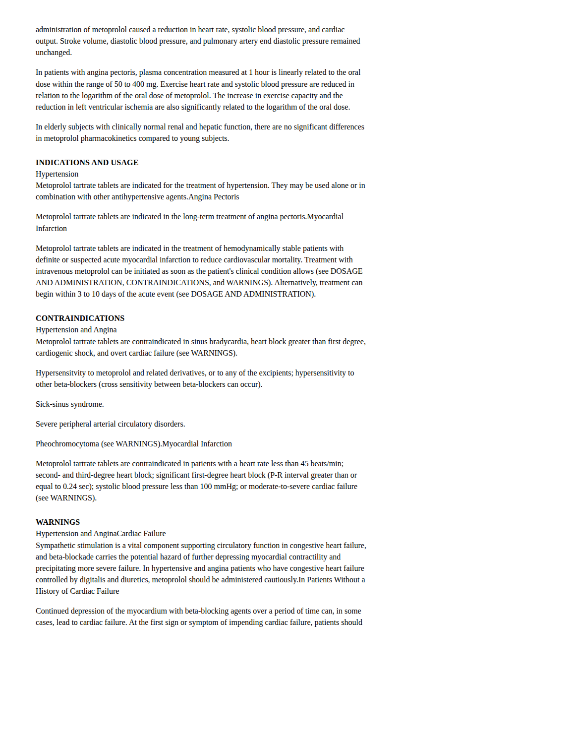administration of metoprolol caused a reduction in heart rate, systolic blood pressure, and cardiac output. Stroke volume, diastolic blood pressure, and pulmonary artery end diastolic pressure remained unchanged.
In patients with angina pectoris, plasma concentration measured at 1 hour is linearly related to the oral dose within the range of 50 to 400 mg. Exercise heart rate and systolic blood pressure are reduced in relation to the logarithm of the oral dose of metoprolol. The increase in exercise capacity and the reduction in left ventricular ischemia are also significantly related to the logarithm of the oral dose.
In elderly subjects with clinically normal renal and hepatic function, there are no significant differences in metoprolol pharmacokinetics compared to young subjects.
INDICATIONS AND USAGE
Hypertension
Metoprolol tartrate tablets are indicated for the treatment of hypertension. They may be used alone or in combination with other antihypertensive agents.Angina Pectoris
Metoprolol tartrate tablets are indicated in the long-term treatment of angina pectoris.Myocardial Infarction
Metoprolol tartrate tablets are indicated in the treatment of hemodynamically stable patients with definite or suspected acute myocardial infarction to reduce cardiovascular mortality. Treatment with intravenous metoprolol can be initiated as soon as the patient's clinical condition allows (see DOSAGE AND ADMINISTRATION, CONTRAINDICATIONS, and WARNINGS). Alternatively, treatment can begin within 3 to 10 days of the acute event (see DOSAGE AND ADMINISTRATION).
CONTRAINDICATIONS
Hypertension and Angina
Metoprolol tartrate tablets are contraindicated in sinus bradycardia, heart block greater than first degree, cardiogenic shock, and overt cardiac failure (see WARNINGS).
Hypersensitvity to metoprolol and related derivatives, or to any of the excipients; hypersensitivity to other beta-blockers (cross sensitivity between beta-blockers can occur).
Sick-sinus syndrome.
Severe peripheral arterial circulatory disorders.
Pheochromocytoma (see WARNINGS).Myocardial Infarction
Metoprolol tartrate tablets are contraindicated in patients with a heart rate less than 45 beats/min; second- and third-degree heart block; significant first-degree heart block (P-R interval greater than or equal to 0.24 sec); systolic blood pressure less than 100 mmHg; or moderate-to-severe cardiac failure (see WARNINGS).
WARNINGS
Hypertension and AnginaCardiac Failure
Sympathetic stimulation is a vital component supporting circulatory function in congestive heart failure, and beta-blockade carries the potential hazard of further depressing myocardial contractility and precipitating more severe failure. In hypertensive and angina patients who have congestive heart failure controlled by digitalis and diuretics, metoprolol should be administered cautiously.In Patients Without a History of Cardiac Failure
Continued depression of the myocardium with beta-blocking agents over a period of time can, in some cases, lead to cardiac failure. At the first sign or symptom of impending cardiac failure, patients should